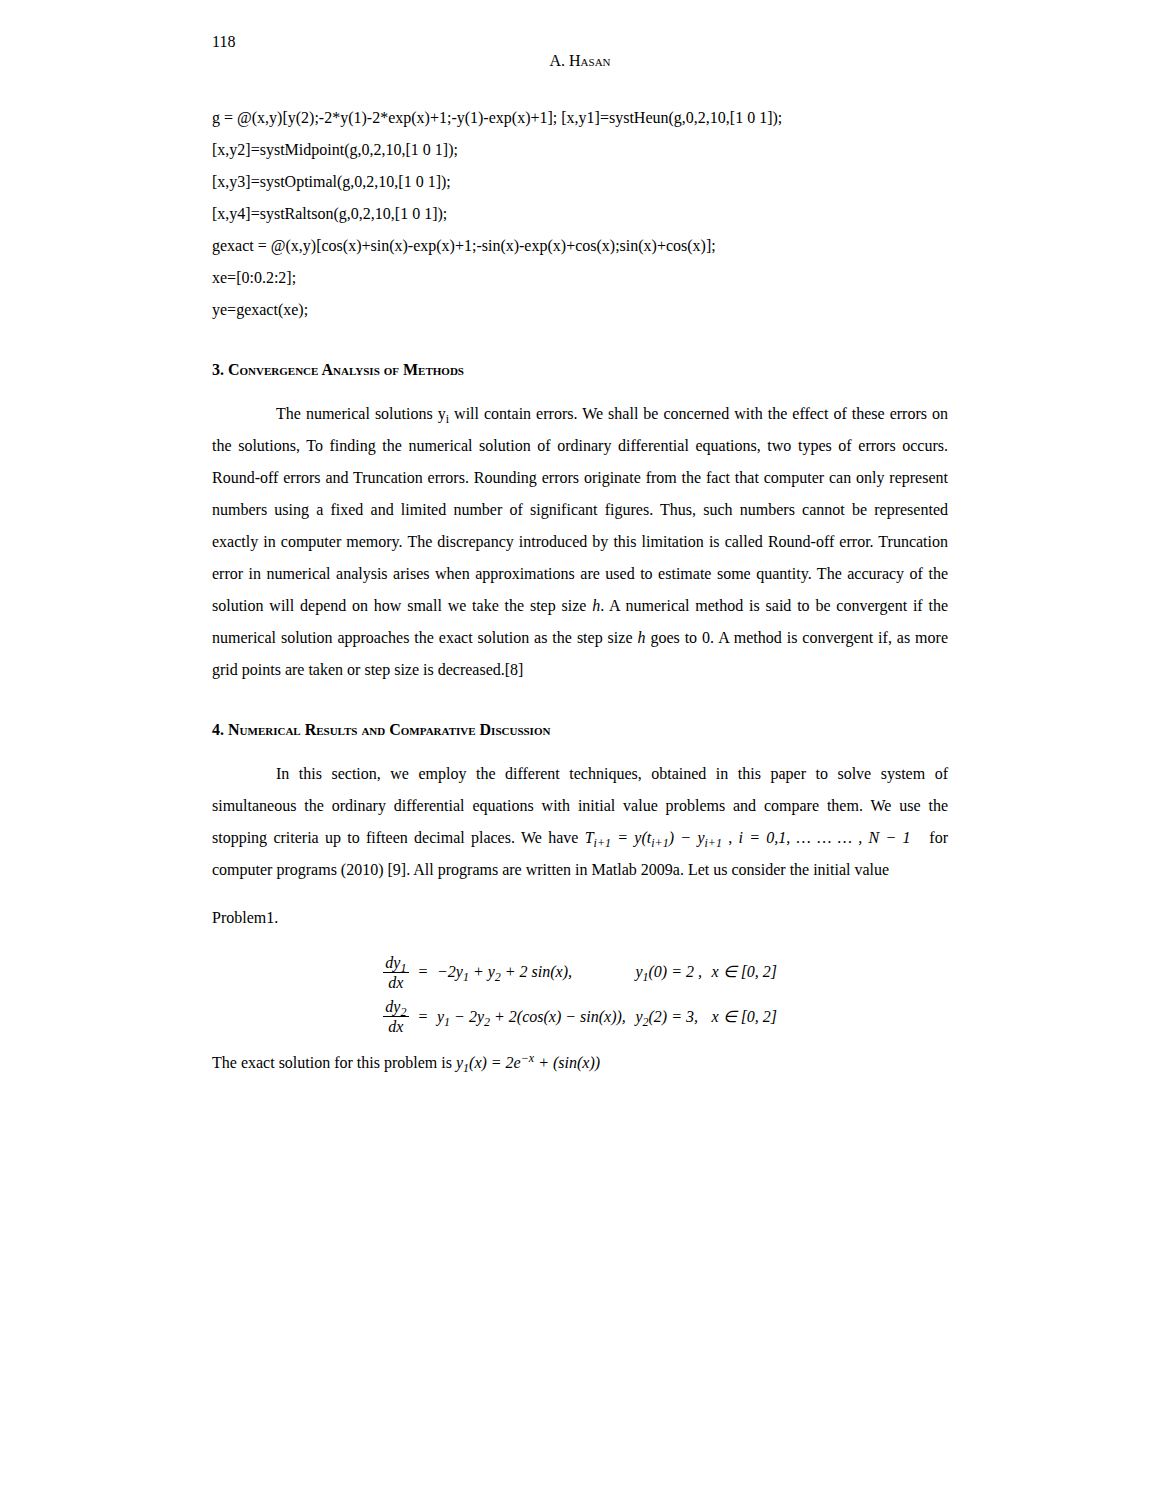118
A. Hasan
g = @(x,y)[y(2);-2*y(1)-2*exp(x)+1;-y(1)-exp(x)+1]; [x,y1]=systHeun(g,0,2,10,[1 0 1]);
[x,y2]=systMidpoint(g,0,2,10,[1 0 1]);
[x,y3]=systOptimal(g,0,2,10,[1 0 1]);
[x,y4]=systRaltson(g,0,2,10,[1 0 1]);
gexact = @(x,y)[cos(x)+sin(x)-exp(x)+1;-sin(x)-exp(x)+cos(x);sin(x)+cos(x)];
xe=[0:0.2:2];
ye=gexact(xe);
3. Convergence Analysis of Methods
The numerical solutions yi will contain errors. We shall be concerned with the effect of these errors on the solutions, To finding the numerical solution of ordinary differential equations, two types of errors occurs. Round-off errors and Truncation errors. Rounding errors originate from the fact that computer can only represent numbers using a fixed and limited number of significant figures. Thus, such numbers cannot be represented exactly in computer memory. The discrepancy introduced by this limitation is called Round-off error. Truncation error in numerical analysis arises when approximations are used to estimate some quantity. The accuracy of the solution will depend on how small we take the step size h. A numerical method is said to be convergent if the numerical solution approaches the exact solution as the step size h goes to 0. A method is convergent if, as more grid points are taken or step size is decreased.[8]
4. Numerical Results and Comparative Discussion
In this section, we employ the different techniques, obtained in this paper to solve system of simultaneous the ordinary differential equations with initial value problems and compare them. We use the stopping criteria up to fifteen decimal places. We have Ti+1 = y(ti+1) − yi+1 , i = 0,1, … … … , N − 1 for computer programs (2010) [9]. All programs are written in Matlab 2009a. Let us consider the initial value
Problem1.
| dy 1 dx | = | −2y 1 + y 2 + 2 sin(x), | y 1 (0) = 2 , | x ∈ [0, 2] |
| dy 2 dx | = | y 1 − 2y 2 + 2(cos(x) − sin(x)), | y 2 (2) = 3, | x ∈ [0, 2] |
The exact solution for this problem is y1(x) = 2e−x + (sin(x))